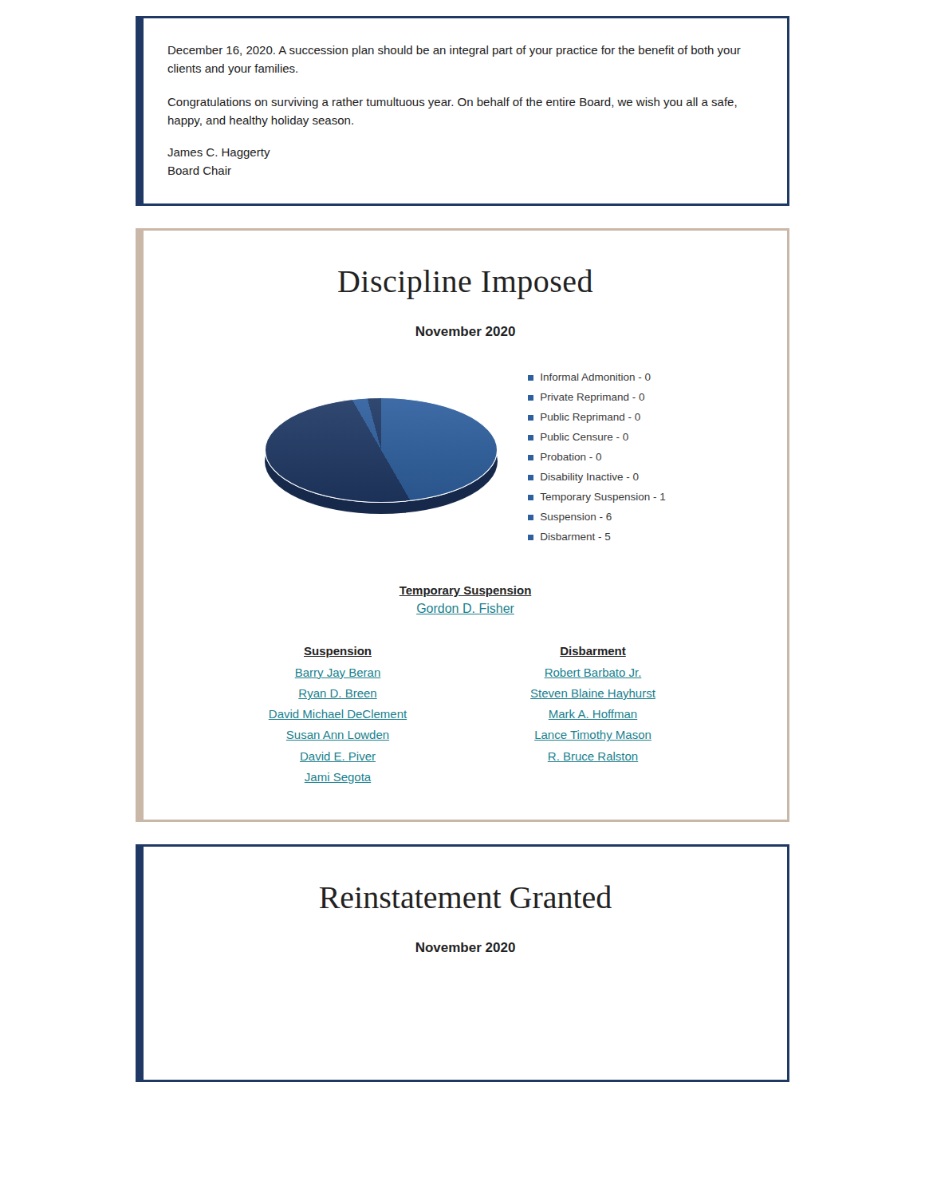December 16, 2020. A succession plan should be an integral part of your practice for the benefit of both your clients and your families.
Congratulations on surviving a rather tumultuous year. On behalf of the entire Board, we wish you all a safe, happy, and healthy holiday season.
James C. Haggerty
Board Chair
Discipline Imposed
November 2020
Informal Admonition - 0
Private Reprimand - 0
Public Reprimand - 0
Public Censure - 0
Probation - 0
Disability Inactive - 0
Temporary Suspension - 1
Suspension - 6
Disbarment - 5
Temporary Suspension
Gordon D. Fisher
Suspension
Barry Jay Beran
Ryan D. Breen
David Michael DeClement
Susan Ann Lowden
David E. Piver
Jami Segota
Disbarment
Robert Barbato Jr.
Steven Blaine Hayhurst
Mark A. Hoffman
Lance Timothy Mason
R. Bruce Ralston
Reinstatement Granted
November 2020